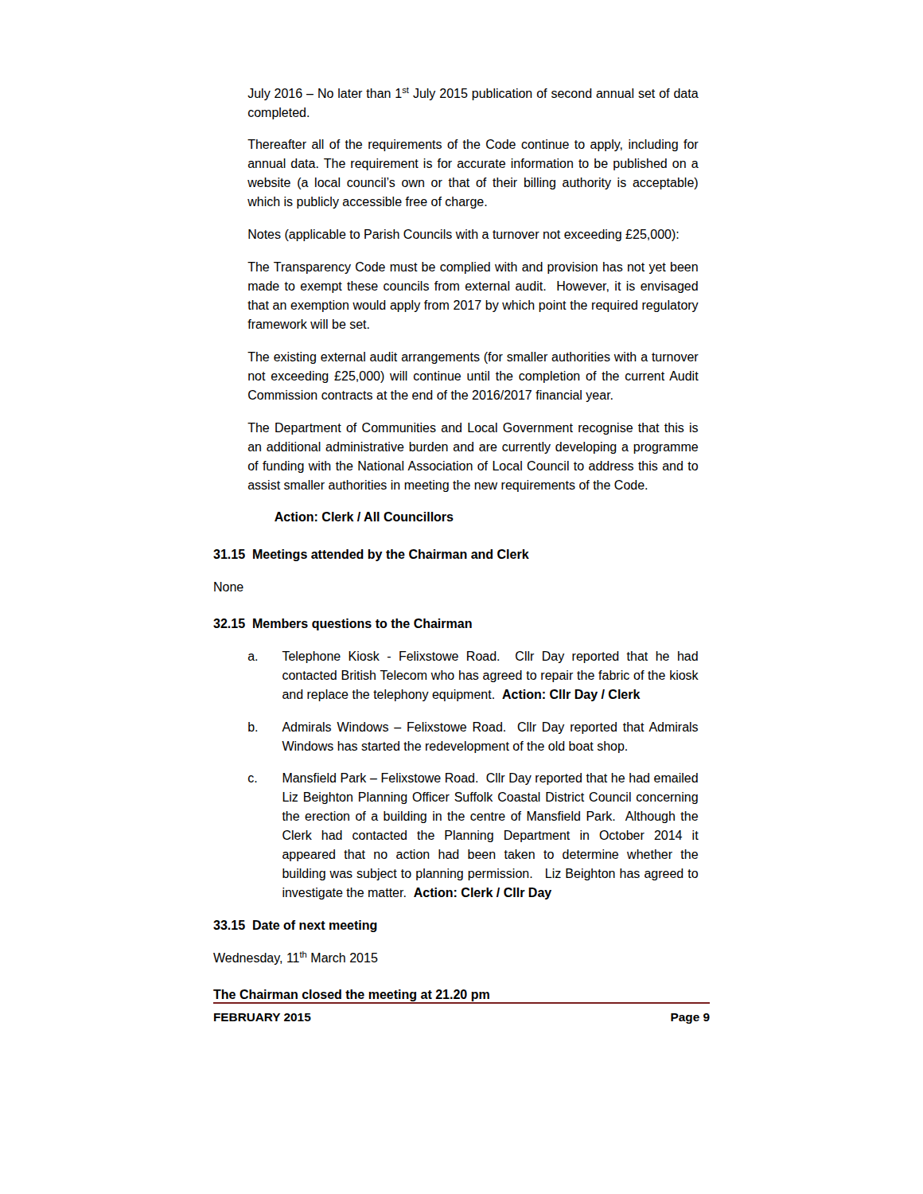July 2016 – No later than 1st July 2015 publication of second annual set of data completed.
Thereafter all of the requirements of the Code continue to apply, including for annual data. The requirement is for accurate information to be published on a website (a local council’s own or that of their billing authority is acceptable) which is publicly accessible free of charge.
Notes (applicable to Parish Councils with a turnover not exceeding £25,000):
The Transparency Code must be complied with and provision has not yet been made to exempt these councils from external audit. However, it is envisaged that an exemption would apply from 2017 by which point the required regulatory framework will be set.
The existing external audit arrangements (for smaller authorities with a turnover not exceeding £25,000) will continue until the completion of the current Audit Commission contracts at the end of the 2016/2017 financial year.
The Department of Communities and Local Government recognise that this is an additional administrative burden and are currently developing a programme of funding with the National Association of Local Council to address this and to assist smaller authorities in meeting the new requirements of the Code.
Action: Clerk / All Councillors
31.15 Meetings attended by the Chairman and Clerk
None
32.15 Members questions to the Chairman
a.
Telephone Kiosk - Felixstowe Road. Cllr Day reported that he had contacted British Telecom who has agreed to repair the fabric of the kiosk and replace the telephony equipment. Action: Cllr Day / Clerk
b.
Admirals Windows – Felixstowe Road. Cllr Day reported that Admirals Windows has started the redevelopment of the old boat shop.
c.
Mansfield Park – Felixstowe Road. Cllr Day reported that he had emailed Liz Beighton Planning Officer Suffolk Coastal District Council concerning the erection of a building in the centre of Mansfield Park. Although the Clerk had contacted the Planning Department in October 2014 it appeared that no action had been taken to determine whether the building was subject to planning permission. Liz Beighton has agreed to investigate the matter. Action: Clerk / Cllr Day
33.15 Date of next meeting
Wednesday, 11th March 2015
The Chairman closed the meeting at 21.20 pm
FEBRUARY 2015 Page 9